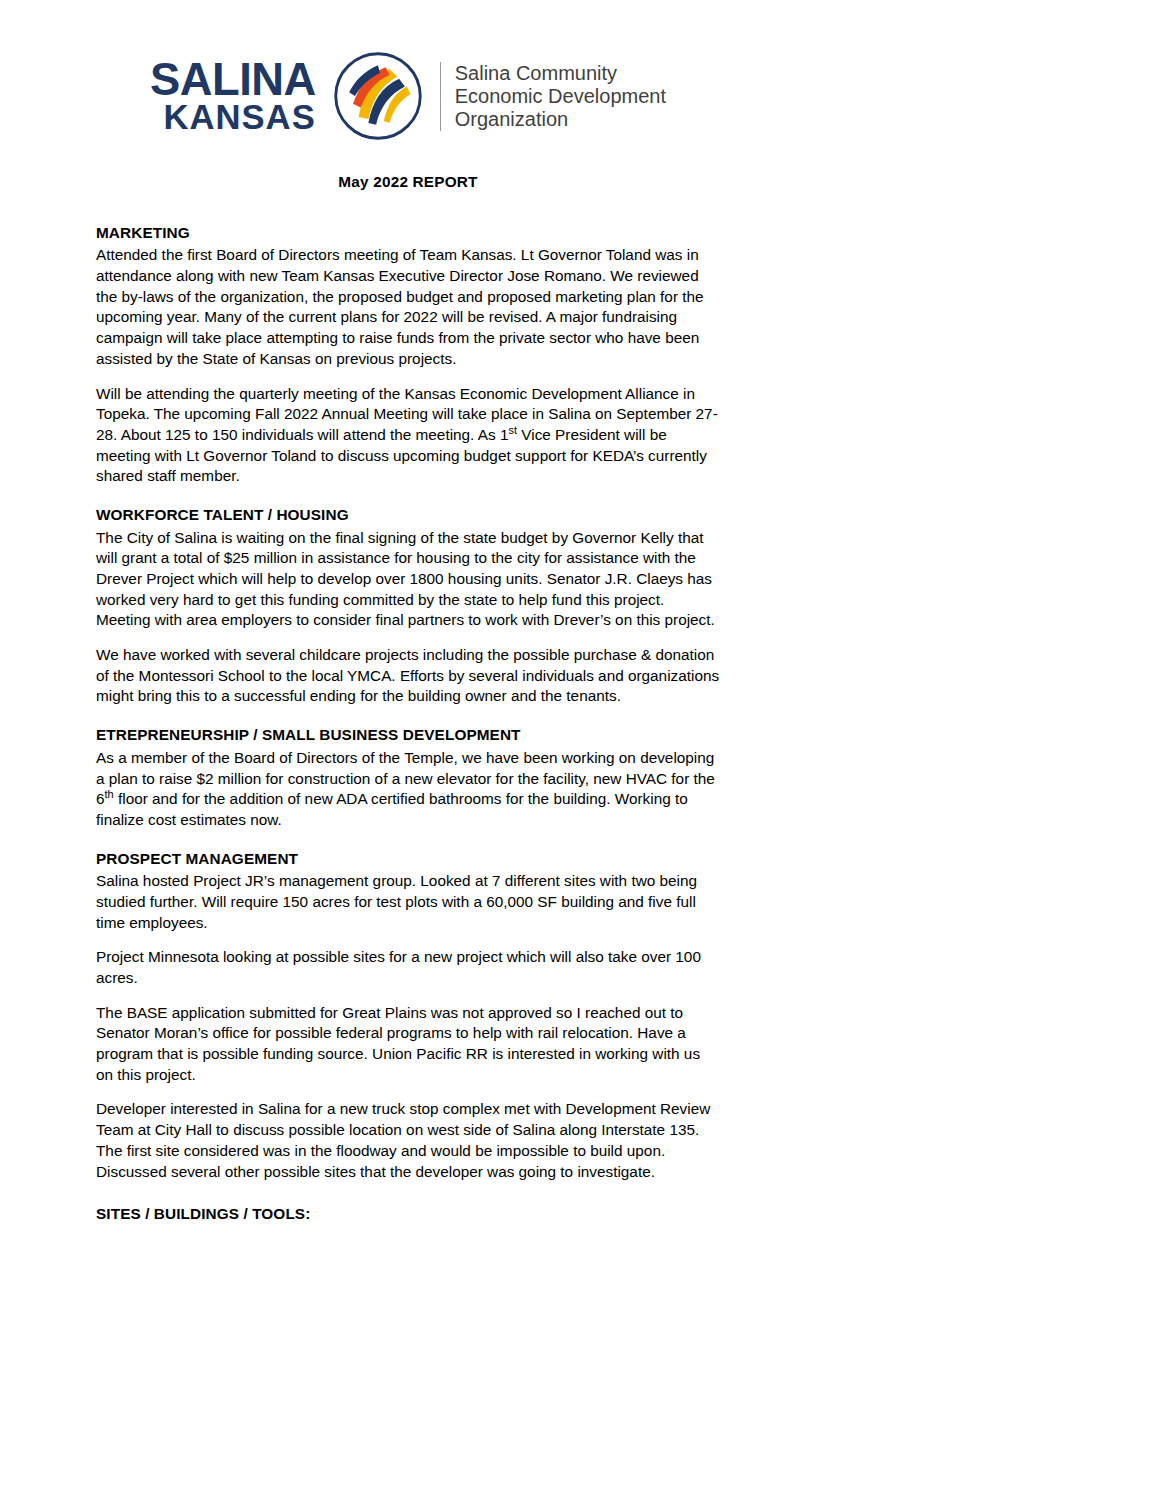SALINA KANSAS
Salina Community
Economic Development
Organization
May 2022 REPORT
MARKETING
Attended the first Board of Directors meeting of Team Kansas. Lt Governor Toland was in attendance along with new Team Kansas Executive Director Jose Romano. We reviewed the by-laws of the organization, the proposed budget and proposed marketing plan for the upcoming year. Many of the current plans for 2022 will be revised. A major fundraising campaign will take place attempting to raise funds from the private sector who have been assisted by the State of Kansas on previous projects.
Will be attending the quarterly meeting of the Kansas Economic Development Alliance in Topeka. The upcoming Fall 2022 Annual Meeting will take place in Salina on September 27-28. About 125 to 150 individuals will attend the meeting. As 1st Vice President will be meeting with Lt Governor Toland to discuss upcoming budget support for KEDA’s currently shared staff member.
WORKFORCE TALENT / HOUSING
The City of Salina is waiting on the final signing of the state budget by Governor Kelly that will grant a total of $25 million in assistance for housing to the city for assistance with the Drever Project which will help to develop over 1800 housing units. Senator J.R. Claeys has worked very hard to get this funding committed by the state to help fund this project. Meeting with area employers to consider final partners to work with Drever’s on this project.
We have worked with several childcare projects including the possible purchase & donation of the Montessori School to the local YMCA. Efforts by several individuals and organizations might bring this to a successful ending for the building owner and the tenants.
ETREPRENEURSHIP / SMALL BUSINESS DEVELOPMENT
As a member of the Board of Directors of the Temple, we have been working on developing a plan to raise $2 million for construction of a new elevator for the facility, new HVAC for the 6th floor and for the addition of new ADA certified bathrooms for the building. Working to finalize cost estimates now.
PROSPECT MANAGEMENT
Salina hosted Project JR’s management group. Looked at 7 different sites with two being studied further. Will require 150 acres for test plots with a 60,000 SF building and five full time employees.
Project Minnesota looking at possible sites for a new project which will also take over 100 acres.
The BASE application submitted for Great Plains was not approved so I reached out to Senator Moran’s office for possible federal programs to help with rail relocation. Have a program that is possible funding source. Union Pacific RR is interested in working with us on this project.
Developer interested in Salina for a new truck stop complex met with Development Review Team at City Hall to discuss possible location on west side of Salina along Interstate 135. The first site considered was in the floodway and would be impossible to build upon. Discussed several other possible sites that the developer was going to investigate.
SITES / BUILDINGS / TOOLS: